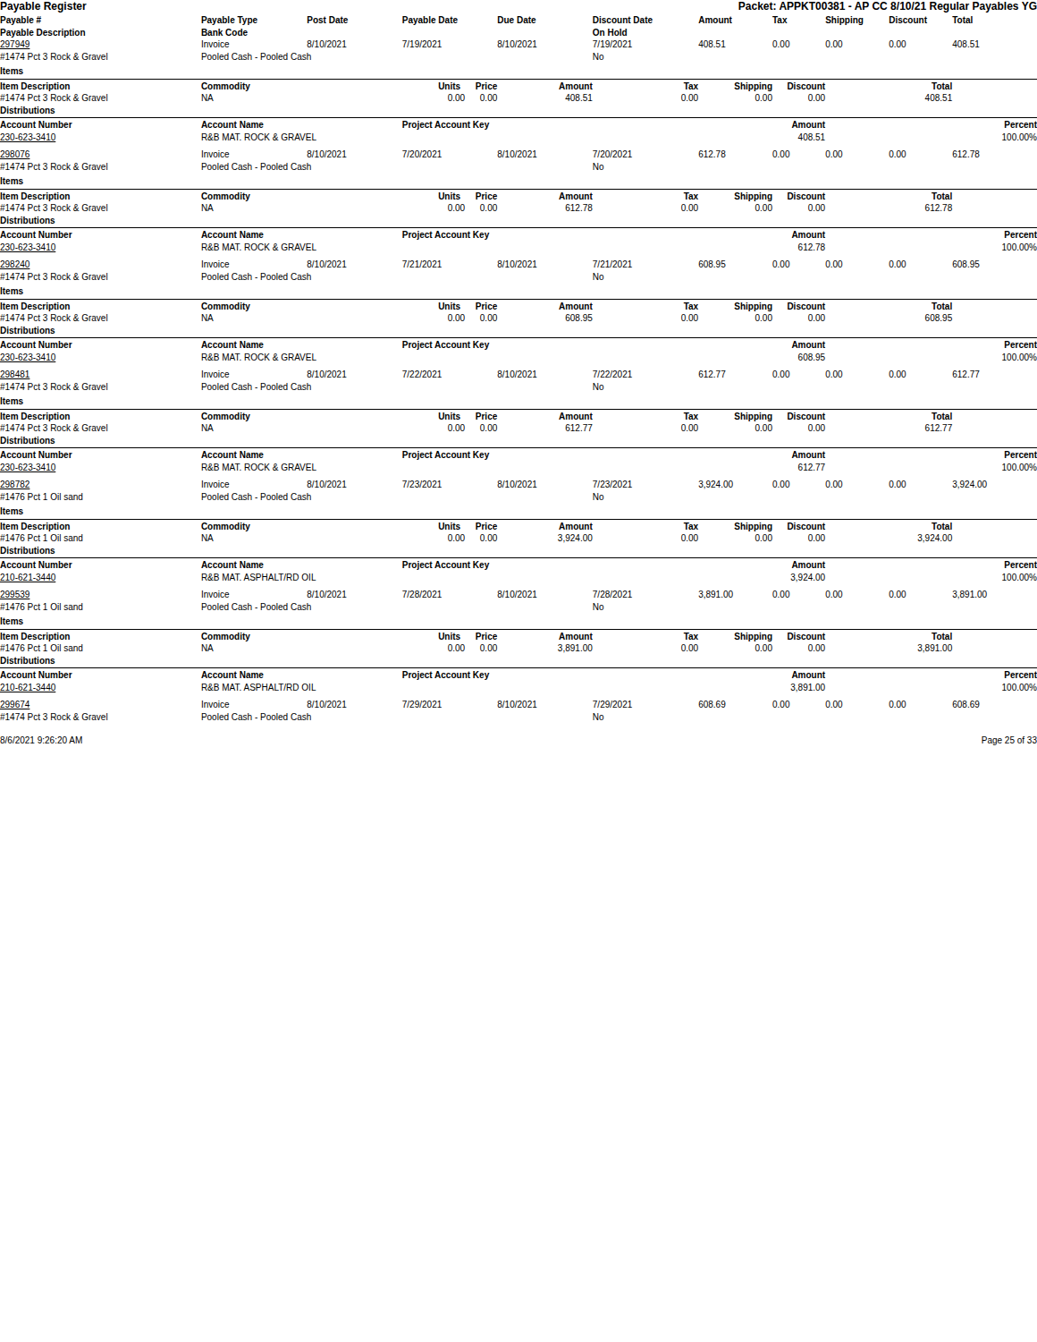Payable Register
Packet: APPKT00381 - AP CC 8/10/21 Regular Payables YG
| Payable # | Payable Type | Post Date | Payable Date | Due Date | Discount Date | Amount | Tax | Shipping | Discount | Total |
| Payable Description | Bank Code | On Hold | |
| 297949 | Invoice | 8/10/2021 | 7/19/2021 | 8/10/2021 | 7/19/2021 | 408.51 | 0.00 | 0.00 | 0.00 | 408.51 |
| #1474 Pct 3 Rock & Gravel | Pooled Cash - Pooled Cash | No | |
| Items |
| Item Description | Commodity | Units Price | Amount | Tax | Shipping | Discount | Total |
| #1474 Pct 3 Rock & Gravel | NA | 0.00 0.00 | 408.51 | 0.00 | 0.00 | 0.00 | 408.51 |
| Distributions |
| Account Number | Account Name | Project Account Key | Amount | Percent |
| 230-623-3410 | R&B MAT. ROCK & GRAVEL | | 408.51 | 100.00% |
| 298076 | Invoice | 8/10/2021 | 7/20/2021 | 8/10/2021 | 7/20/2021 | 612.78 | 0.00 | 0.00 | 0.00 | 612.78 |
| #1474 Pct 3 Rock & Gravel | Pooled Cash - Pooled Cash | No | |
| Items |
| Item Description | Commodity | Units Price | Amount | Tax | Shipping | Discount | Total |
| #1474 Pct 3 Rock & Gravel | NA | 0.00 0.00 | 612.78 | 0.00 | 0.00 | 0.00 | 612.78 |
| Distributions |
| Account Number | Account Name | Project Account Key | Amount | Percent |
| 230-623-3410 | R&B MAT. ROCK & GRAVEL | | 612.78 | 100.00% |
| 298240 | Invoice | 8/10/2021 | 7/21/2021 | 8/10/2021 | 7/21/2021 | 608.95 | 0.00 | 0.00 | 0.00 | 608.95 |
| #1474 Pct 3 Rock & Gravel | Pooled Cash - Pooled Cash | No | |
| Items |
| Item Description | Commodity | Units Price | Amount | Tax | Shipping | Discount | Total |
| #1474 Pct 3 Rock & Gravel | NA | 0.00 0.00 | 608.95 | 0.00 | 0.00 | 0.00 | 608.95 |
| Distributions |
| Account Number | Account Name | Project Account Key | Amount | Percent |
| 230-623-3410 | R&B MAT. ROCK & GRAVEL | | 608.95 | 100.00% |
| 298481 | Invoice | 8/10/2021 | 7/22/2021 | 8/10/2021 | 7/22/2021 | 612.77 | 0.00 | 0.00 | 0.00 | 612.77 |
| #1474 Pct 3 Rock & Gravel | Pooled Cash - Pooled Cash | No | |
| Items |
| Item Description | Commodity | Units Price | Amount | Tax | Shipping | Discount | Total |
| #1474 Pct 3 Rock & Gravel | NA | 0.00 0.00 | 612.77 | 0.00 | 0.00 | 0.00 | 612.77 |
| Distributions |
| Account Number | Account Name | Project Account Key | Amount | Percent |
| 230-623-3410 | R&B MAT. ROCK & GRAVEL | | 612.77 | 100.00% |
| 298782 | Invoice | 8/10/2021 | 7/23/2021 | 8/10/2021 | 7/23/2021 | 3,924.00 | 0.00 | 0.00 | 0.00 | 3,924.00 |
| #1476 Pct 1 Oil sand | Pooled Cash - Pooled Cash | No | |
| Items |
| Item Description | Commodity | Units Price | Amount | Tax | Shipping | Discount | Total |
| #1476 Pct 1 Oil sand | NA | 0.00 0.00 | 3,924.00 | 0.00 | 0.00 | 0.00 | 3,924.00 |
| Distributions |
| Account Number | Account Name | Project Account Key | Amount | Percent |
| 210-621-3440 | R&B MAT. ASPHALT/RD OIL | | 3,924.00 | 100.00% |
| 299539 | Invoice | 8/10/2021 | 7/28/2021 | 8/10/2021 | 7/28/2021 | 3,891.00 | 0.00 | 0.00 | 0.00 | 3,891.00 |
| #1476 Pct 1 Oil sand | Pooled Cash - Pooled Cash | No | |
| Items |
| Item Description | Commodity | Units Price | Amount | Tax | Shipping | Discount | Total |
| #1476 Pct 1 Oil sand | NA | 0.00 0.00 | 3,891.00 | 0.00 | 0.00 | 0.00 | 3,891.00 |
| Distributions |
| Account Number | Account Name | Project Account Key | Amount | Percent |
| 210-621-3440 | R&B MAT. ASPHALT/RD OIL | | 3,891.00 | 100.00% |
| 299674 | Invoice | 8/10/2021 | 7/29/2021 | 8/10/2021 | 7/29/2021 | 608.69 | 0.00 | 0.00 | 0.00 | 608.69 |
| #1474 Pct 3 Rock & Gravel | Pooled Cash - Pooled Cash | No | |
8/6/2021 9:26:20 AM
Page 25 of 33